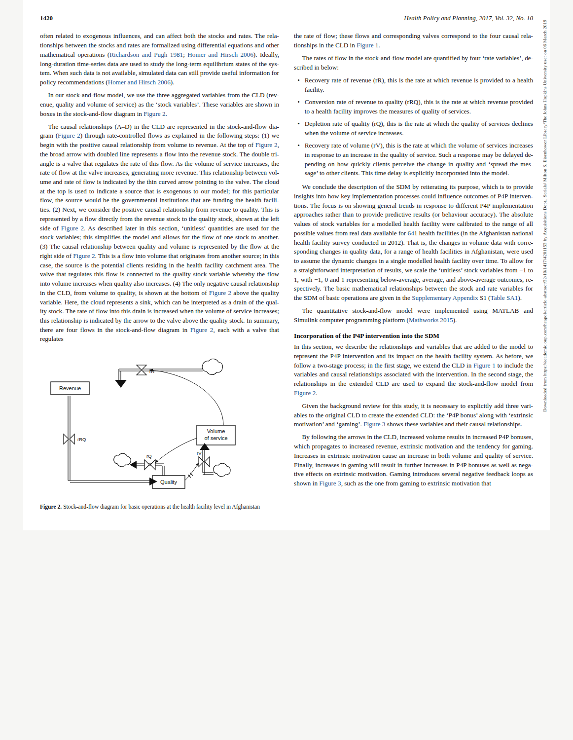Downloaded from https://academic.oup.com/heapol/article-abstract/32/10/1417/4201153 by Acquisitions Dept., Serials/ Milton S. Eisenhower Library/The Johns Hopkins University user on 06 March 2019
1420 Health Policy and Planning, 2017, Vol. 32, No. 10
often related to exogenous influences, and can affect both the stocks and rates. The relationships between the stocks and rates are formalized using differential equations and other mathematical operations (Richardson and Pugh 1981; Homer and Hirsch 2006). Ideally, long-duration time-series data are used to study the long-term equilibrium states of the system. When such data is not available, simulated data can still provide useful information for policy recommendations (Homer and Hirsch 2006).
In our stock-and-flow model, we use the three aggregated variables from the CLD (revenue, quality and volume of service) as the ‘stock variables’. These variables are shown in boxes in the stock-and-flow diagram in Figure 2.
The causal relationships (A–D) in the CLD are represented in the stock-and-flow diagram (Figure 2) through rate-controlled flows as explained in the following steps: (1) we begin with the positive causal relationship from volume to revenue. At the top of Figure 2, the broad arrow with doubled line represents a flow into the revenue stock. The double triangle is a valve that regulates the rate of this flow. As the volume of service increases, the rate of flow at the valve increases, generating more revenue. This relationship between volume and rate of flow is indicated by the thin curved arrow pointing to the valve. The cloud at the top is used to indicate a source that is exogenous to our model; for this particular flow, the source would be the governmental institutions that are funding the health facilities. (2) Next, we consider the positive causal relationship from revenue to quality. This is represented by a flow directly from the revenue stock to the quality stock, shown at the left side of Figure 2. As described later in this section, ‘unitless’ quantities are used for the stock variables; this simplifies the model and allows for the flow of one stock to another. (3) The causal relationship between quality and volume is represented by the flow at the right side of Figure 2. This is a flow into volume that originates from another source; in this case, the source is the potential clients residing in the health facility catchment area. The valve that regulates this flow is connected to the quality stock variable whereby the flow into volume increases when quality also increases. (4) The only negative causal relationship in the CLD, from volume to quality, is shown at the bottom of Figure 2 above the quality variable. Here, the cloud represents a sink, which can be interpreted as a drain of the quality stock. The rate of flow into this drain is increased when the volume of service increases; this relationship is indicated by the arrow to the valve above the quality stock. In summary, there are four flows in the stock-and-flow diagram in Figure 2, each with a valve that regulates
Revenue Volume of service Quality rR rRQ rV rQ
Figure 2. Stock-and-flow diagram for basic operations at the health facility level in Afghanistan
the rate of flow; these flows and corresponding valves correspond to the four causal relationships in the CLD in Figure 1.
The rates of flow in the stock-and-flow model are quantified by four ‘rate variables’, described in below:
Recovery rate of revenue (rR), this is the rate at which revenue is provided to a health facility.
Conversion rate of revenue to quality (rRQ), this is the rate at which revenue provided to a health facility improves the measures of quality of services.
Depletion rate of quality (rQ), this is the rate at which the quality of services declines when the volume of service increases.
Recovery rate of volume (rV), this is the rate at which the volume of services increases in response to an increase in the quality of service. Such a response may be delayed depending on how quickly clients perceive the change in quality and ‘spread the message’ to other clients. This time delay is explicitly incorporated into the model.
We conclude the description of the SDM by reiterating its purpose, which is to provide insights into how key implementation processes could influence outcomes of P4P interventions. The focus is on showing general trends in response to different P4P implementation approaches rather than to provide predictive results (or behaviour accuracy). The absolute values of stock variables for a modelled health facility were calibrated to the range of all possible values from real data available for 641 health facilities (in the Afghanistan national health facility survey conducted in 2012). That is, the changes in volume data with corresponding changes in quality data, for a range of health facilities in Afghanistan, were used to assume the dynamic changes in a single modelled health facility over time. To allow for a straightforward interpretation of results, we scale the ‘unitless’ stock variables from −1 to 1, with −1, 0 and 1 representing below-average, average, and above-average outcomes, respectively. The basic mathematical relationships between the stock and rate variables for the SDM of basic operations are given in the Supplementary Appendix S1 (Table SA1).
The quantitative stock-and-flow model were implemented using MATLAB and Simulink computer programming platform (Mathworks 2015).
Incorporation of the P4P intervention into the SDM
In this section, we describe the relationships and variables that are added to the model to represent the P4P intervention and its impact on the health facility system. As before, we follow a two-stage process; in the first stage, we extend the CLD in Figure 1 to include the variables and causal relationships associated with the intervention. In the second stage, the relationships in the extended CLD are used to expand the stock-and-flow model from Figure 2.
Given the background review for this study, it is necessary to explicitly add three variables to the original CLD to create the extended CLD: the ‘P4P bonus’ along with ‘extrinsic motivation’ and ‘gaming’. Figure 3 shows these variables and their causal relationships.
By following the arrows in the CLD, increased volume results in increased P4P bonuses, which propagates to increased revenue, extrinsic motivation and the tendency for gaming. Increases in extrinsic motivation cause an increase in both volume and quality of service. Finally, increases in gaming will result in further increases in P4P bonuses as well as negative effects on extrinsic motivation. Gaming introduces several negative feedback loops as shown in Figure 3, such as the one from gaming to extrinsic motivation that